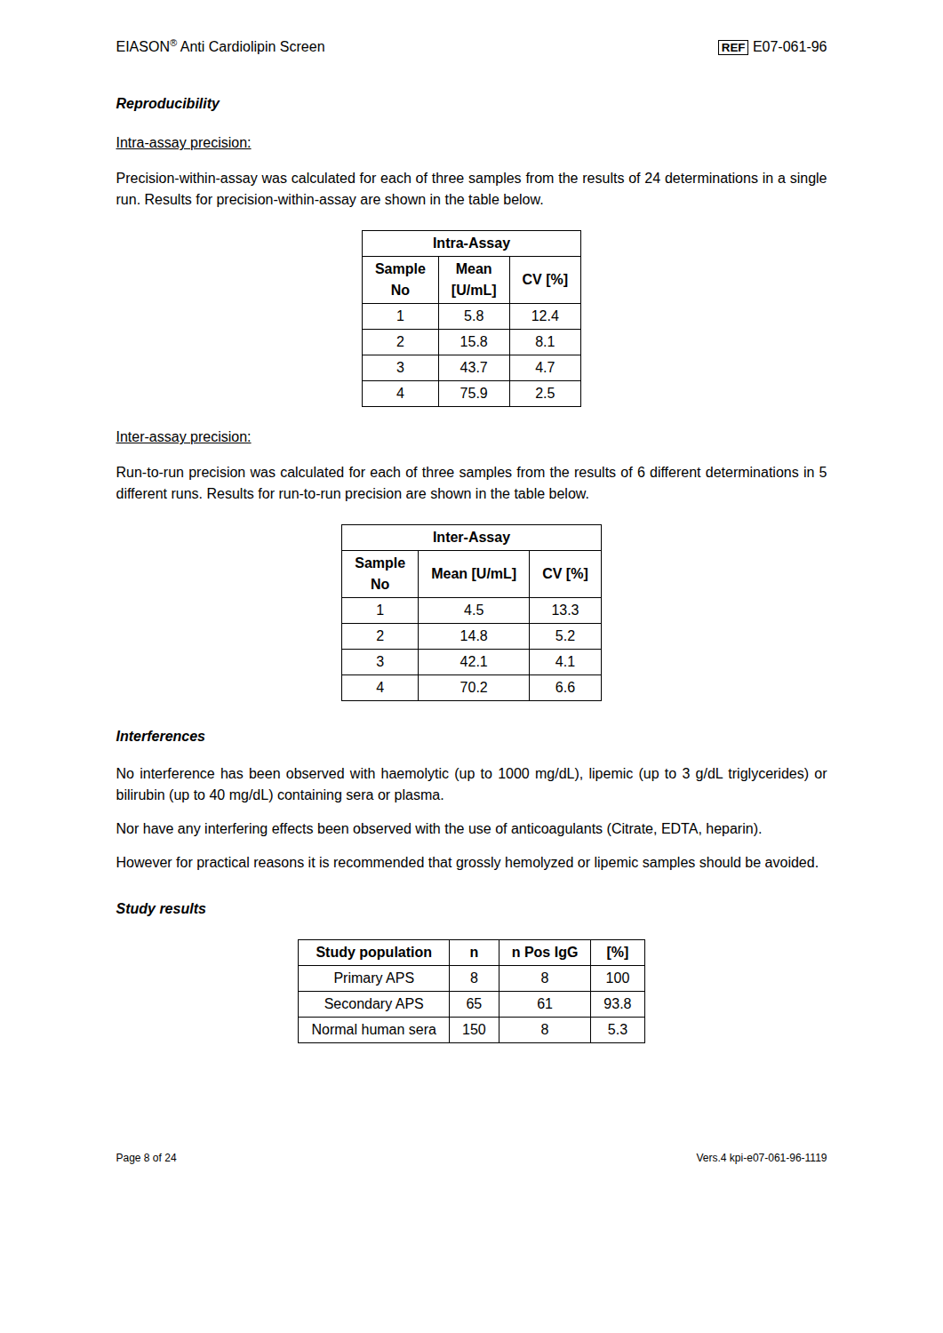EIASON® Anti Cardiolipin Screen REF E07-061-96
Reproducibility
Intra-assay precision:
Precision-within-assay was calculated for each of three samples from the results of 24 determinations in a single run. Results for precision-within-assay are shown in the table below.
| Intra-Assay |
| --- |
| Sample No | Mean [U/mL] | CV [%] |
| 1 | 5.8 | 12.4 |
| 2 | 15.8 | 8.1 |
| 3 | 43.7 | 4.7 |
| 4 | 75.9 | 2.5 |
Inter-assay precision:
Run-to-run precision was calculated for each of three samples from the results of 6 different determinations in 5 different runs. Results for run-to-run precision are shown in the table below.
| Inter-Assay |
| --- |
| Sample No | Mean [U/mL] | CV [%] |
| 1 | 4.5 | 13.3 |
| 2 | 14.8 | 5.2 |
| 3 | 42.1 | 4.1 |
| 4 | 70.2 | 6.6 |
Interferences
No interference has been observed with haemolytic (up to 1000 mg/dL), lipemic (up to 3 g/dL triglycerides) or bilirubin (up to 40 mg/dL) containing sera or plasma.
Nor have any interfering effects been observed with the use of anticoagulants (Citrate, EDTA, heparin).
However for practical reasons it is recommended that grossly hemolyzed or lipemic samples should be avoided.
Study results
| Study population | n | n Pos IgG | [%] |
| --- | --- | --- | --- |
| Primary APS | 8 | 8 | 100 |
| Secondary APS | 65 | 61 | 93.8 |
| Normal human sera | 150 | 8 | 5.3 |
Page 8 of 24 Vers.4 kpi-e07-061-96-1119